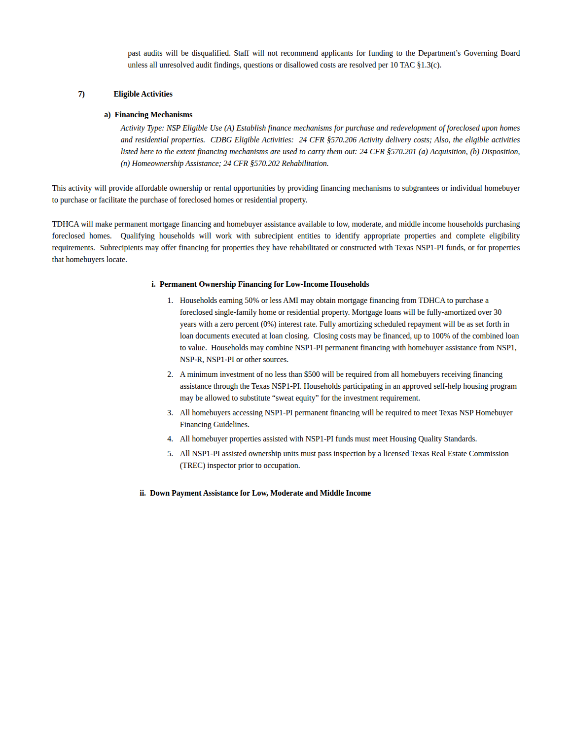past audits will be disqualified. Staff will not recommend applicants for funding to the Department’s Governing Board unless all unresolved audit findings, questions or disallowed costs are resolved per 10 TAC §1.3(c).
7) Eligible Activities
a) Financing Mechanisms
Activity Type: NSP Eligible Use (A) Establish finance mechanisms for purchase and redevelopment of foreclosed upon homes and residential properties. CDBG Eligible Activities: 24 CFR §570.206 Activity delivery costs; Also, the eligible activities listed here to the extent financing mechanisms are used to carry them out: 24 CFR §570.201 (a) Acquisition, (b) Disposition, (n) Homeownership Assistance; 24 CFR §570.202 Rehabilitation.
This activity will provide affordable ownership or rental opportunities by providing financing mechanisms to subgrantees or individual homebuyer to purchase or facilitate the purchase of foreclosed homes or residential property.
TDHCA will make permanent mortgage financing and homebuyer assistance available to low, moderate, and middle income households purchasing foreclosed homes. Qualifying households will work with subrecipient entities to identify appropriate properties and complete eligibility requirements. Subrecipients may offer financing for properties they have rehabilitated or constructed with Texas NSP1-PI funds, or for properties that homebuyers locate.
i. Permanent Ownership Financing for Low-Income Households
Households earning 50% or less AMI may obtain mortgage financing from TDHCA to purchase a foreclosed single-family home or residential property. Mortgage loans will be fully-amortized over 30 years with a zero percent (0%) interest rate. Fully amortizing scheduled repayment will be as set forth in loan documents executed at loan closing. Closing costs may be financed, up to 100% of the combined loan to value. Households may combine NSP1-PI permanent financing with homebuyer assistance from NSP1, NSP-R, NSP1-PI or other sources.
A minimum investment of no less than $500 will be required from all homebuyers receiving financing assistance through the Texas NSP1-PI. Households participating in an approved self-help housing program may be allowed to substitute “sweat equity” for the investment requirement.
All homebuyers accessing NSP1-PI permanent financing will be required to meet Texas NSP Homebuyer Financing Guidelines.
All homebuyer properties assisted with NSP1-PI funds must meet Housing Quality Standards.
All NSP1-PI assisted ownership units must pass inspection by a licensed Texas Real Estate Commission (TREC) inspector prior to occupation.
ii. Down Payment Assistance for Low, Moderate and Middle Income